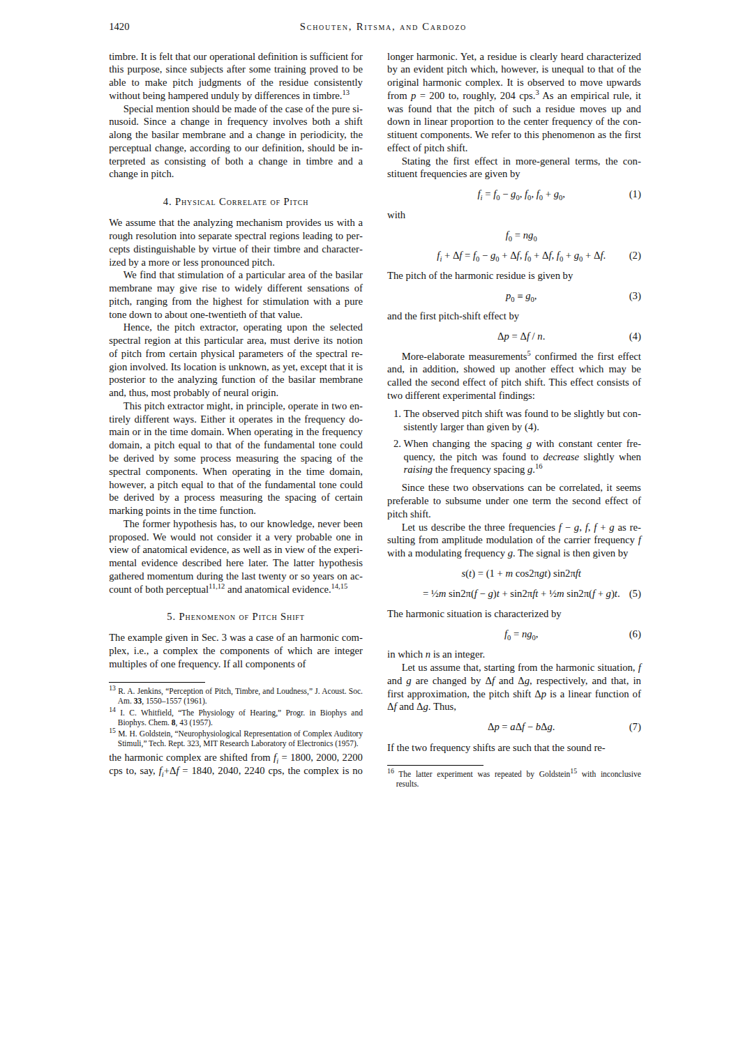1420 Schouten, Ritsma, and Cardozo
timbre. It is felt that our operational definition is sufficient for this purpose, since subjects after some training proved to be able to make pitch judgments of the residue consistently without being hampered unduly by differences in timbre.13
Special mention should be made of the case of the pure sinusoid. Since a change in frequency involves both a shift along the basilar membrane and a change in periodicity, the perceptual change, according to our definition, should be interpreted as consisting of both a change in timbre and a change in pitch.
4. Physical Correlate of Pitch
We assume that the analyzing mechanism provides us with a rough resolution into separate spectral regions leading to percepts distinguishable by virtue of their timbre and characterized by a more or less pronounced pitch.
We find that stimulation of a particular area of the basilar membrane may give rise to widely different sensations of pitch, ranging from the highest for stimulation with a pure tone down to about one-twentieth of that value.
Hence, the pitch extractor, operating upon the selected spectral region at this particular area, must derive its notion of pitch from certain physical parameters of the spectral region involved. Its location is unknown, as yet, except that it is posterior to the analyzing function of the basilar membrane and, thus, most probably of neural origin.
This pitch extractor might, in principle, operate in two entirely different ways. Either it operates in the frequency domain or in the time domain. When operating in the frequency domain, a pitch equal to that of the fundamental tone could be derived by some process measuring the spacing of the spectral components. When operating in the time domain, however, a pitch equal to that of the fundamental tone could be derived by a process measuring the spacing of certain marking points in the time function.
The former hypothesis has, to our knowledge, never been proposed. We would not consider it a very probable one in view of anatomical evidence, as well as in view of the experimental evidence described here later. The latter hypothesis gathered momentum during the last twenty or so years on account of both perceptual11,12 and anatomical evidence.14,15
5. Phenomenon of Pitch Shift
The example given in Sec. 3 was a case of an harmonic complex, i.e., a complex the components of which are integer multiples of one frequency. If all components of
13 R. A. Jenkins, “Perception of Pitch, Timbre, and Loudness,” J. Acoust. Soc. Am. 33, 1550–1557 (1961).
14 I. C. Whitfield, “The Physiology of Hearing,” Progr. in Biophys and Biophys. Chem. 8, 43 (1957).
15 M. H. Goldstein, “Neurophysiological Representation of Complex Auditory Stimuli,” Tech. Rept. 323, MIT Research Laboratory of Electronics (1957).
the harmonic complex are shifted from fi = 1800, 2000, 2200 cps to, say, fi+Δf = 1840, 2040, 2240 cps, the complex is no longer harmonic. Yet, a residue is clearly heard characterized by an evident pitch which, however, is unequal to that of the original harmonic complex. It is observed to move upwards from p = 200 to, roughly, 204 cps.3 As an empirical rule, it was found that the pitch of such a residue moves up and down in linear proportion to the center frequency of the constituent components. We refer to this phenomenon as the first effect of pitch shift.
Stating the first effect in more-general terms, the constituent frequencies are given by
fi = f0 − g0, f0, f0 + g0, (1)
with
f0 = ng0
fi + Δf = f0 − g0 + Δf, f0 + Δf, f0 + g0 + Δf. (2)
The pitch of the harmonic residue is given by
p0 ≡ g0, (3)
and the first pitch-shift effect by
Δp = Δf / n. (4)
More-elaborate measurements5 confirmed the first effect and, in addition, showed up another effect which may be called the second effect of pitch shift. This effect consists of two different experimental findings:
The observed pitch shift was found to be slightly but consistently larger than given by (4).
When changing the spacing g with constant center frequency, the pitch was found to decrease slightly when raising the frequency spacing g.16
Since these two observations can be correlated, it seems preferable to subsume under one term the second effect of pitch shift.
Let us describe the three frequencies f − g, f, f + g as resulting from amplitude modulation of the carrier frequency f with a modulating frequency g. The signal is then given by
s(t) = (1 + m cos2πgt) sin2πft
= ½m sin2π(f − g)t + sin2πft + ½m sin2π(f + g)t. (5)
The harmonic situation is characterized by
f0 = ng0, (6)
in which n is an integer.
Let us assume that, starting from the harmonic situation, f and g are changed by Δf and Δg, respectively, and that, in first approximation, the pitch shift Δp is a linear function of Δf and Δg. Thus,
Δp = a Δf − b Δg. (7)
If the two frequency shifts are such that the sound re-
16 The latter experiment was repeated by Goldstein15 with inconclusive results.